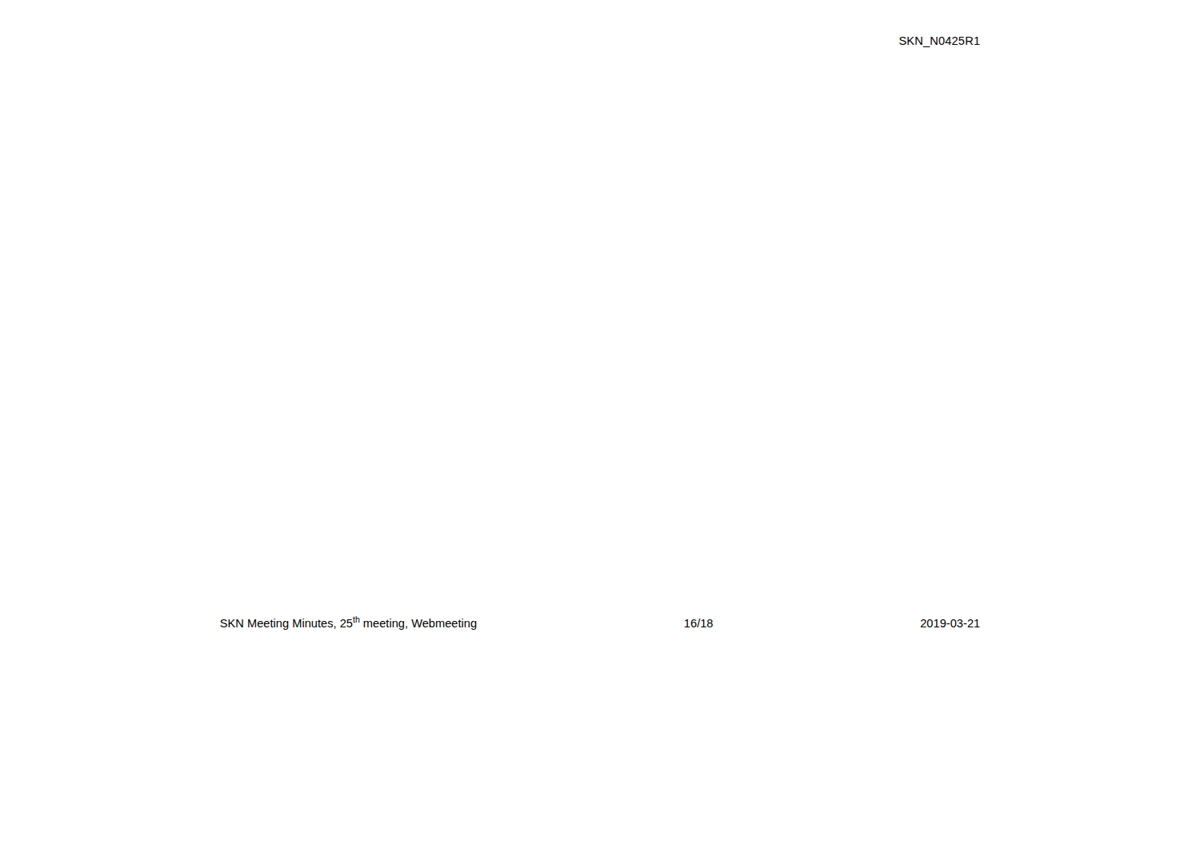SKN_N0425R1
SKN Meeting Minutes, 25th meeting, Webmeeting
16/18
2019-03-21